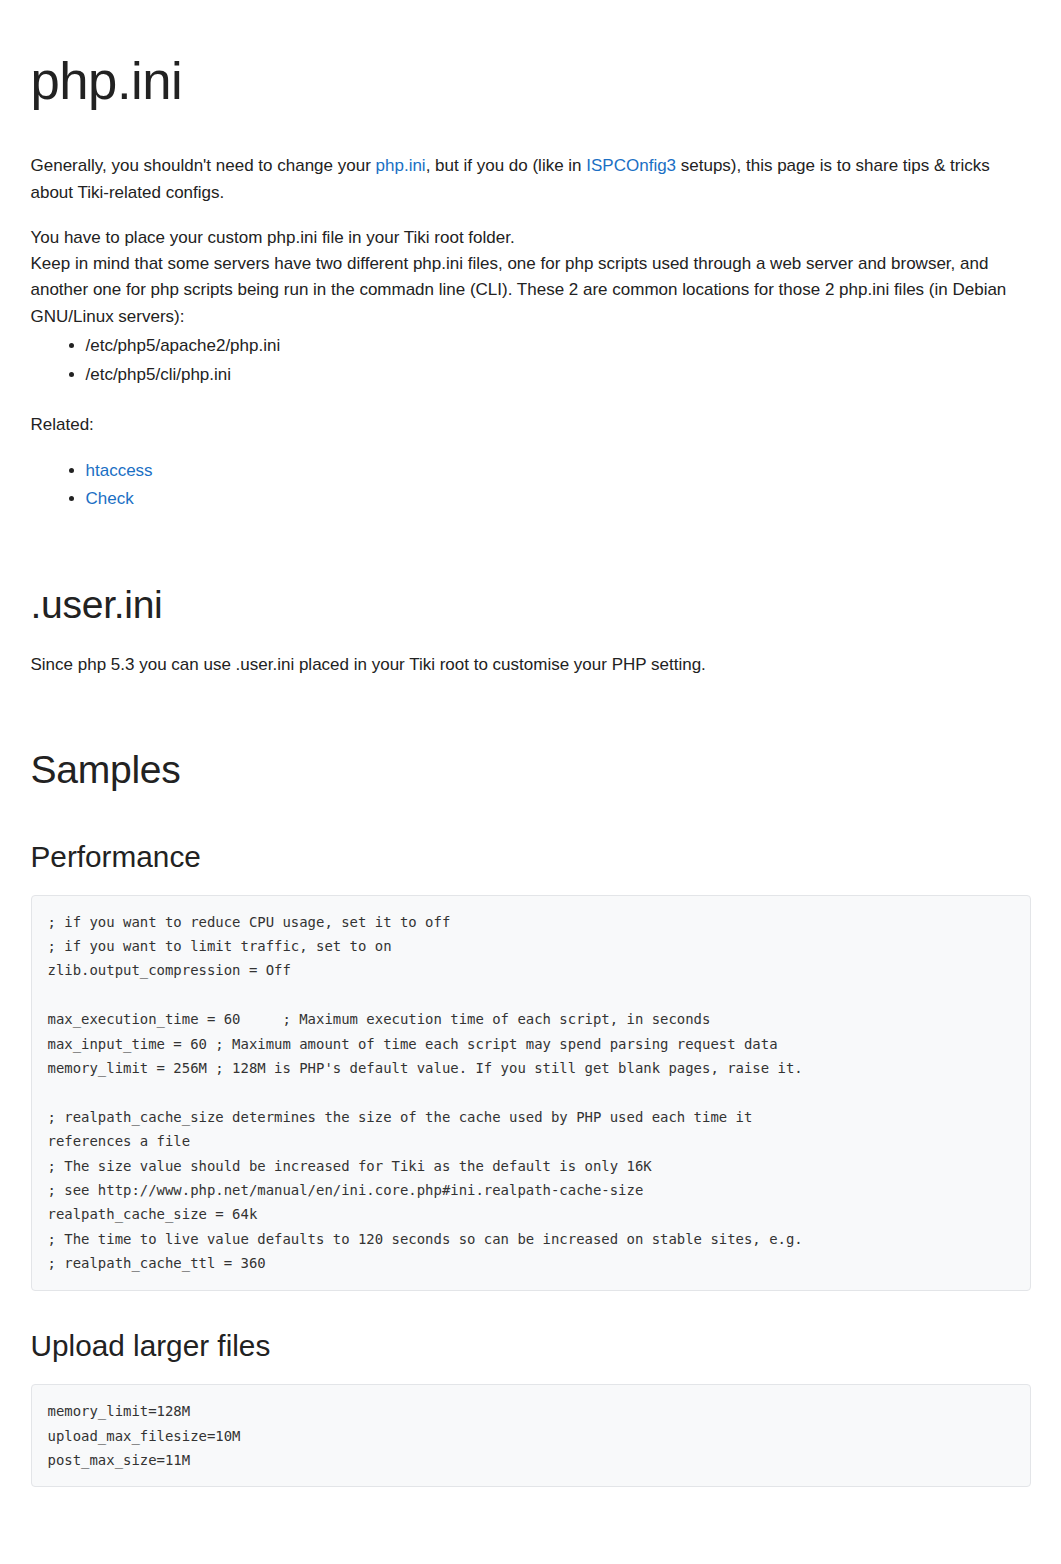php.ini
Generally, you shouldn't need to change your php.ini, but if you do (like in ISPCOnfig3 setups), this page is to share tips & tricks about Tiki-related configs.
You have to place your custom php.ini file in your Tiki root folder.
Keep in mind that some servers have two different php.ini files, one for php scripts used through a web server and browser, and another one for php scripts being run in the commadn line (CLI). These 2 are common locations for those 2 php.ini files (in Debian GNU/Linux servers):
/etc/php5/apache2/php.ini
/etc/php5/cli/php.ini
Related:
htaccess
Check
.user.ini
Since php 5.3 you can use .user.ini placed in your Tiki root to customise your PHP setting.
Samples
Performance
; if you want to reduce CPU usage, set it to off
; if you want to limit traffic, set to on
zlib.output_compression = Off

max_execution_time = 60     ; Maximum execution time of each script, in seconds
max_input_time = 60 ; Maximum amount of time each script may spend parsing request data
memory_limit = 256M ; 128M is PHP's default value. If you still get blank pages, raise it.

; realpath_cache_size determines the size of the cache used by PHP used each time it
references a file
; The size value should be increased for Tiki as the default is only 16K
; see http://www.php.net/manual/en/ini.core.php#ini.realpath-cache-size
realpath_cache_size = 64k
; The time to live value defaults to 120 seconds so can be increased on stable sites, e.g.
; realpath_cache_ttl = 360
Upload larger files
memory_limit=128M
upload_max_filesize=10M
post_max_size=11M